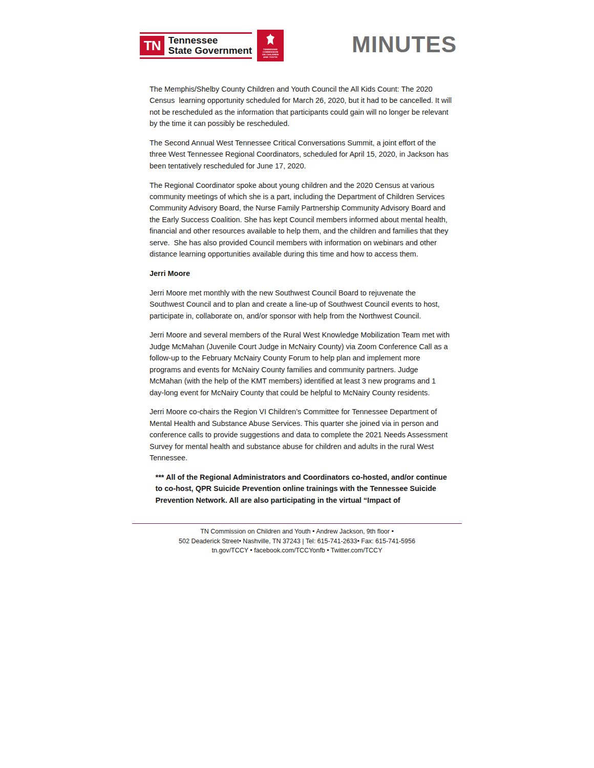TN
Tennessee State Government
TENNESSEE COMMISSION ON CHILDREN AND YOUTH
MINUTES
The Memphis/Shelby County Children and Youth Council the All Kids Count: The 2020 Census learning opportunity scheduled for March 26, 2020, but it had to be cancelled. It will not be rescheduled as the information that participants could gain will no longer be relevant by the time it can possibly be rescheduled.
The Second Annual West Tennessee Critical Conversations Summit, a joint effort of the three West Tennessee Regional Coordinators, scheduled for April 15, 2020, in Jackson has been tentatively rescheduled for June 17, 2020.
The Regional Coordinator spoke about young children and the 2020 Census at various community meetings of which she is a part, including the Department of Children Services Community Advisory Board, the Nurse Family Partnership Community Advisory Board and the Early Success Coalition. She has kept Council members informed about mental health, financial and other resources available to help them, and the children and families that they serve. She has also provided Council members with information on webinars and other distance learning opportunities available during this time and how to access them.
Jerri Moore
Jerri Moore met monthly with the new Southwest Council Board to rejuvenate the Southwest Council and to plan and create a line-up of Southwest Council events to host, participate in, collaborate on, and/or sponsor with help from the Northwest Council.
Jerri Moore and several members of the Rural West Knowledge Mobilization Team met with Judge McMahan (Juvenile Court Judge in McNairy County) via Zoom Conference Call as a follow-up to the February McNairy County Forum to help plan and implement more programs and events for McNairy County families and community partners. Judge McMahan (with the help of the KMT members) identified at least 3 new programs and 1 day-long event for McNairy County that could be helpful to McNairy County residents.
Jerri Moore co-chairs the Region VI Children’s Committee for Tennessee Department of Mental Health and Substance Abuse Services. This quarter she joined via in person and conference calls to provide suggestions and data to complete the 2021 Needs Assessment Survey for mental health and substance abuse for children and adults in the rural West Tennessee.
*** All of the Regional Administrators and Coordinators co-hosted, and/or continue to co-host, QPR Suicide Prevention online trainings with the Tennessee Suicide Prevention Network. All are also participating in the virtual “Impact of
TN Commission on Children and Youth • Andrew Jackson, 9th floor •
502 Deaderick Street• Nashville, TN 37243 | Tel: 615-741-2633• Fax: 615-741-5956
tn.gov/TCCY • facebook.com/TCCYonfb • Twitter.com/TCCY